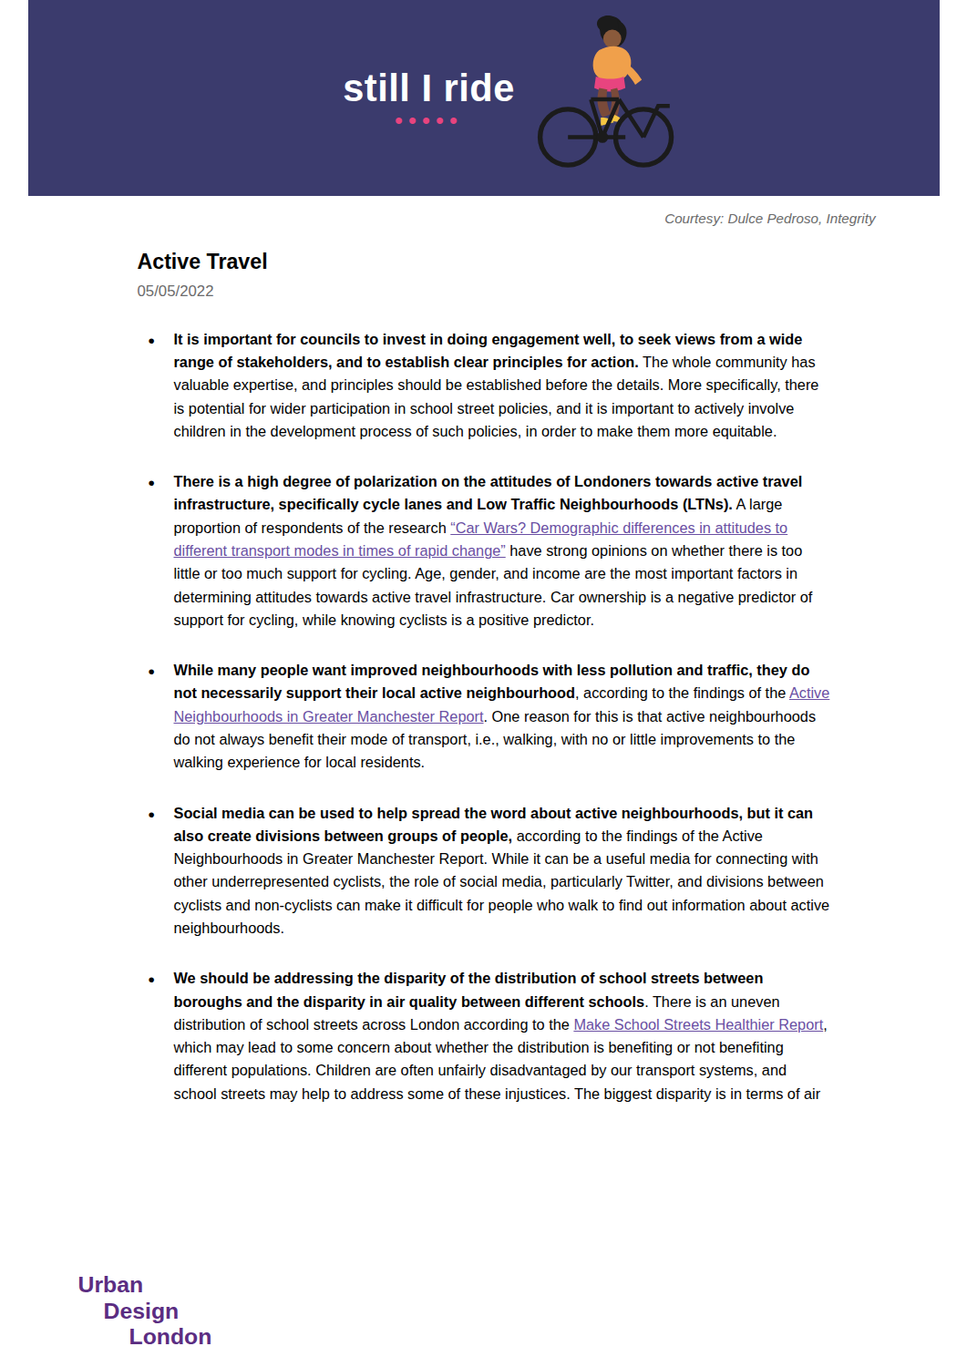still I ride
•••••
Courtesy: Dulce Pedroso, Integrity
Active Travel
05/05/2022
It is important for councils to invest in doing engagement well, to seek views from a wide range of stakeholders, and to establish clear principles for action. The whole community has valuable expertise, and principles should be established before the details. More specifically, there is potential for wider participation in school street policies, and it is important to actively involve children in the development process of such policies, in order to make them more equitable.
There is a high degree of polarization on the attitudes of Londoners towards active travel infrastructure, specifically cycle lanes and Low Traffic Neighbourhoods (LTNs). A large proportion of respondents of the research “Car Wars? Demographic differences in attitudes to different transport modes in times of rapid change” have strong opinions on whether there is too little or too much support for cycling. Age, gender, and income are the most important factors in determining attitudes towards active travel infrastructure. Car ownership is a negative predictor of support for cycling, while knowing cyclists is a positive predictor.
While many people want improved neighbourhoods with less pollution and traffic, they do not necessarily support their local active neighbourhood, according to the findings of the Active Neighbourhoods in Greater Manchester Report. One reason for this is that active neighbourhoods do not always benefit their mode of transport, i.e., walking, with no or little improvements to the walking experience for local residents.
Social media can be used to help spread the word about active neighbourhoods, but it can also create divisions between groups of people, according to the findings of the Active Neighbourhoods in Greater Manchester Report. While it can be a useful media for connecting with other underrepresented cyclists, the role of social media, particularly Twitter, and divisions between cyclists and non-cyclists can make it difficult for people who walk to find out information about active neighbourhoods.
We should be addressing the disparity of the distribution of school streets between boroughs and the disparity in air quality between different schools. There is an uneven distribution of school streets across London according to the Make School Streets Healthier Report, which may lead to some concern about whether the distribution is benefiting or not benefiting different populations. Children are often unfairly disadvantaged by our transport systems, and school streets may help to address some of these injustices. The biggest disparity is in terms of air
Urban
Design
London